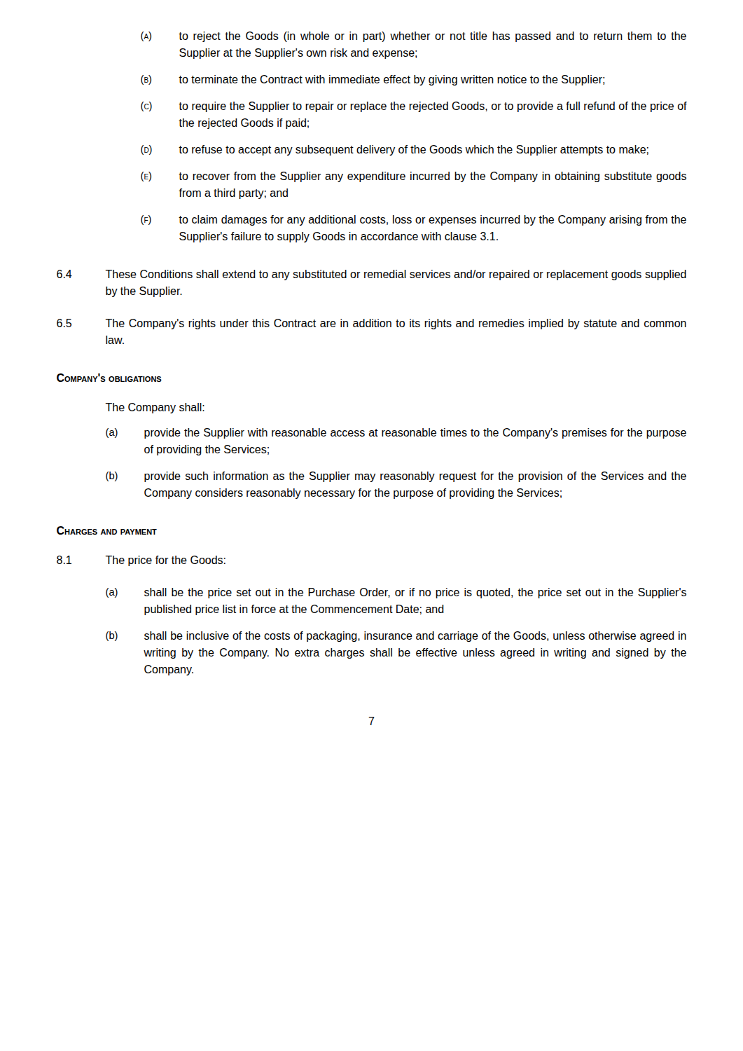(a) to reject the Goods (in whole or in part) whether or not title has passed and to return them to the Supplier at the Supplier's own risk and expense;
(b) to terminate the Contract with immediate effect by giving written notice to the Supplier;
(c) to require the Supplier to repair or replace the rejected Goods, or to provide a full refund of the price of the rejected Goods if paid;
(d) to refuse to accept any subsequent delivery of the Goods which the Supplier attempts to make;
(e) to recover from the Supplier any expenditure incurred by the Company in obtaining substitute goods from a third party; and
(f) to claim damages for any additional costs, loss or expenses incurred by the Company arising from the Supplier's failure to supply Goods in accordance with clause 3.1.
6.4 These Conditions shall extend to any substituted or remedial services and/or repaired or replacement goods supplied by the Supplier.
6.5 The Company's rights under this Contract are in addition to its rights and remedies implied by statute and common law.
Company's obligations
The Company shall:
(a) provide the Supplier with reasonable access at reasonable times to the Company's premises for the purpose of providing the Services;
(b) provide such information as the Supplier may reasonably request for the provision of the Services and the Company considers reasonably necessary for the purpose of providing the Services;
Charges and payment
8.1 The price for the Goods:
(a) shall be the price set out in the Purchase Order, or if no price is quoted, the price set out in the Supplier's published price list in force at the Commencement Date; and
(b) shall be inclusive of the costs of packaging, insurance and carriage of the Goods, unless otherwise agreed in writing by the Company. No extra charges shall be effective unless agreed in writing and signed by the Company.
7